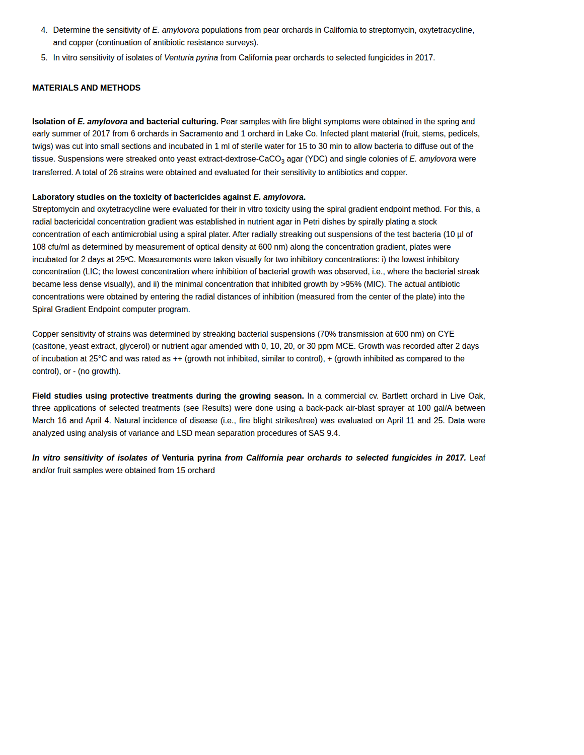Determine the sensitivity of E. amylovora populations from pear orchards in California to streptomycin, oxytetracycline, and copper (continuation of antibiotic resistance surveys).
In vitro sensitivity of isolates of Venturia pyrina from California pear orchards to selected fungicides in 2017.
MATERIALS AND METHODS
Isolation of E. amylovora and bacterial culturing. Pear samples with fire blight symptoms were obtained in the spring and early summer of 2017 from 6 orchards in Sacramento and 1 orchard in Lake Co. Infected plant material (fruit, stems, pedicels, twigs) was cut into small sections and incubated in 1 ml of sterile water for 15 to 30 min to allow bacteria to diffuse out of the tissue. Suspensions were streaked onto yeast extract-dextrose-CaCO3 agar (YDC) and single colonies of E. amylovora were transferred. A total of 26 strains were obtained and evaluated for their sensitivity to antibiotics and copper.
Laboratory studies on the toxicity of bactericides against E. amylovora.
Streptomycin and oxytetracycline were evaluated for their in vitro toxicity using the spiral gradient endpoint method. For this, a radial bactericidal concentration gradient was established in nutrient agar in Petri dishes by spirally plating a stock concentration of each antimicrobial using a spiral plater. After radially streaking out suspensions of the test bacteria (10 µl of 108 cfu/ml as determined by measurement of optical density at 600 nm) along the concentration gradient, plates were incubated for 2 days at 25ºC. Measurements were taken visually for two inhibitory concentrations: i) the lowest inhibitory concentration (LIC; the lowest concentration where inhibition of bacterial growth was observed, i.e., where the bacterial streak became less dense visually), and ii) the minimal concentration that inhibited growth by >95% (MIC). The actual antibiotic concentrations were obtained by entering the radial distances of inhibition (measured from the center of the plate) into the Spiral Gradient Endpoint computer program.
Copper sensitivity of strains was determined by streaking bacterial suspensions (70% transmission at 600 nm) on CYE (casitone, yeast extract, glycerol) or nutrient agar amended with 0, 10, 20, or 30 ppm MCE. Growth was recorded after 2 days of incubation at 25°C and was rated as ++ (growth not inhibited, similar to control), + (growth inhibited as compared to the control), or - (no growth).
Field studies using protective treatments during the growing season. In a commercial cv. Bartlett orchard in Live Oak, three applications of selected treatments (see Results) were done using a back-pack air-blast sprayer at 100 gal/A between March 16 and April 4. Natural incidence of disease (i.e., fire blight strikes/tree) was evaluated on April 11 and 25. Data were analyzed using analysis of variance and LSD mean separation procedures of SAS 9.4.
In vitro sensitivity of isolates of Venturia pyrina from California pear orchards to selected fungicides in 2017. Leaf and/or fruit samples were obtained from 15 orchard